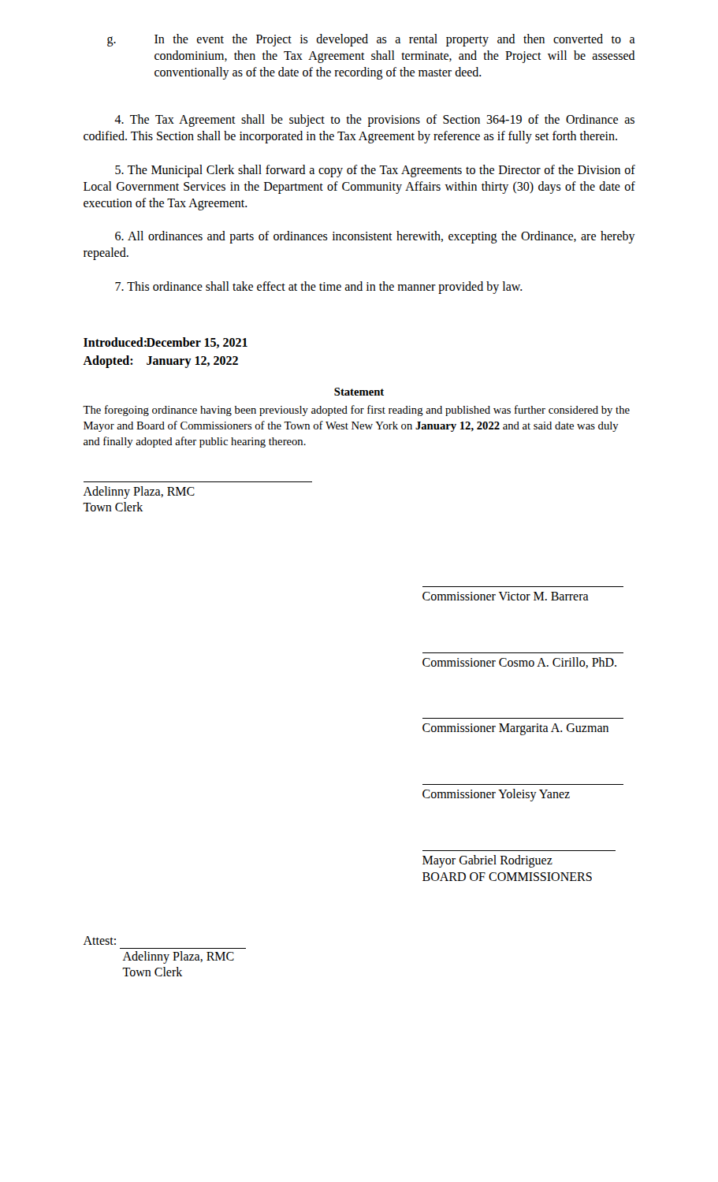g. In the event the Project is developed as a rental property and then converted to a condominium, then the Tax Agreement shall terminate, and the Project will be assessed conventionally as of the date of the recording of the master deed.
4. The Tax Agreement shall be subject to the provisions of Section 364-19 of the Ordinance as codified. This Section shall be incorporated in the Tax Agreement by reference as if fully set forth therein.
5. The Municipal Clerk shall forward a copy of the Tax Agreements to the Director of the Division of Local Government Services in the Department of Community Affairs within thirty (30) days of the date of execution of the Tax Agreement.
6. All ordinances and parts of ordinances inconsistent herewith, excepting the Ordinance, are hereby repealed.
7. This ordinance shall take effect at the time and in the manner provided by law.
Introduced: December 15, 2021
Adopted: January 12, 2022
Statement
The foregoing ordinance having been previously adopted for first reading and published was further considered by the Mayor and Board of Commissioners of the Town of West New York on January 12, 2022 and at said date was duly and finally adopted after public hearing thereon.
Adelinny Plaza, RMC
Town Clerk
Commissioner Victor M. Barrera
Commissioner Cosmo A. Cirillo, PhD.
Commissioner Margarita A. Guzman
Commissioner Yoleisy Yanez
Mayor Gabriel Rodriguez
BOARD OF COMMISSIONERS
Attest:
Adelinny Plaza, RMC
Town Clerk